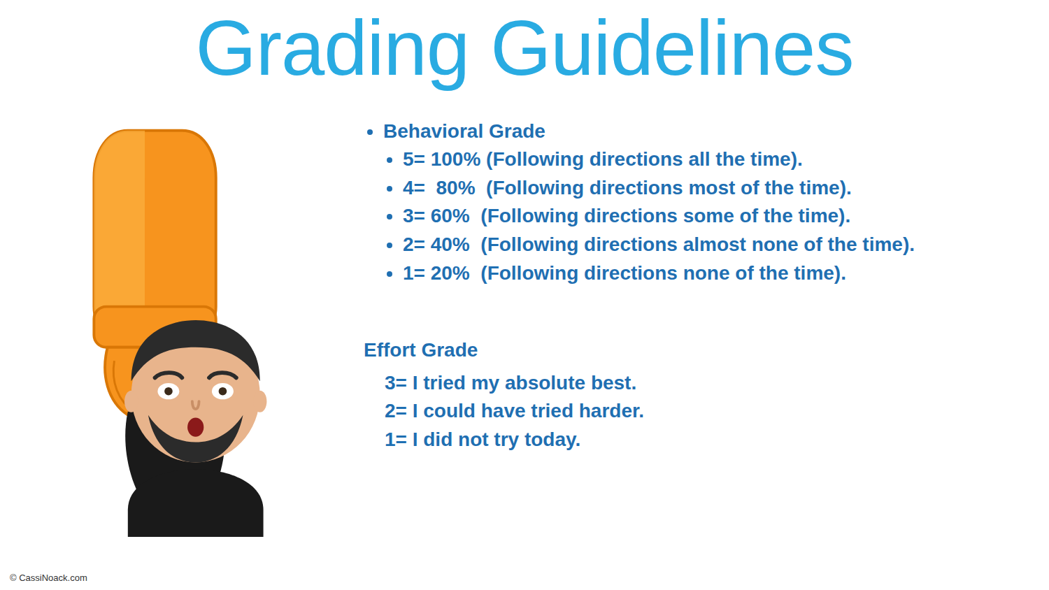Grading Guidelines
Behavioral Grade
5= 100% (Following directions all the time).
4= 80% (Following directions most of the time).
3= 60% (Following directions some of the time).
2= 40% (Following directions almost none of the time).
1= 20% (Following directions none of the time).
Effort Grade
3= I tried my absolute best.
2= I could have tried harder.
1= I did not try today.
© CassiNoack.com